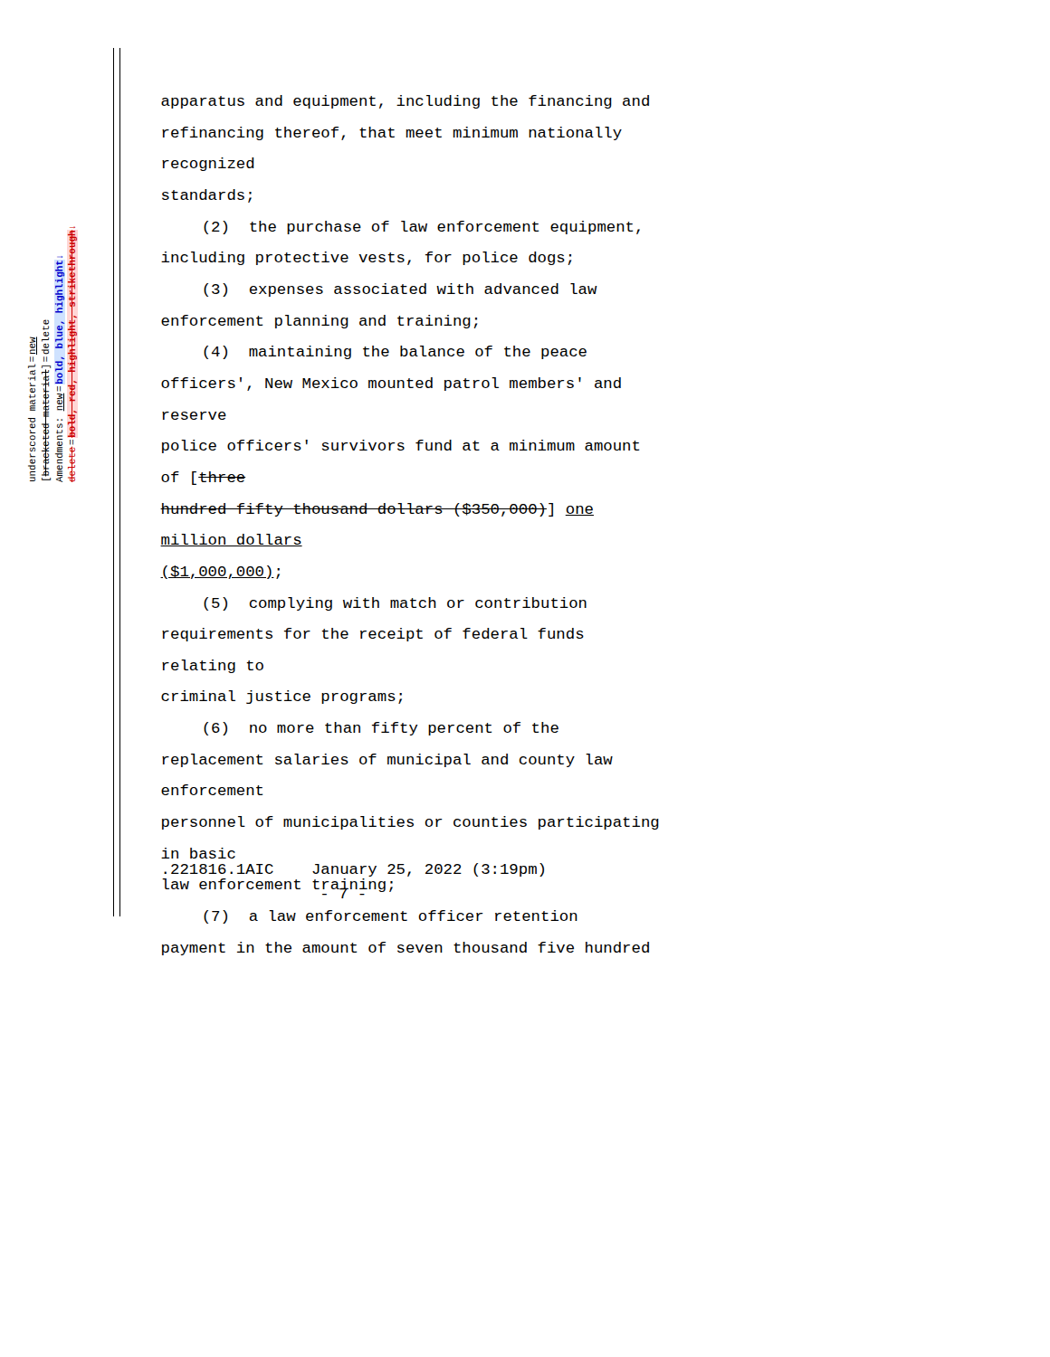underscored material=new [bracketed material]=delete Amendments: new=bold, blue, highlight↓ delete=bold, red, highlight, strikethrough↓
apparatus and equipment, including the financing and
refinancing thereof, that meet minimum nationally recognized
standards;
(2) the purchase of law enforcement equipment,
including protective vests, for police dogs;
(3) expenses associated with advanced law
enforcement planning and training;
(4) maintaining the balance of the peace
officers', New Mexico mounted patrol members' and reserve
police officers' survivors fund at a minimum amount of [three
hundred fifty thousand dollars ($350,000)] one million dollars
($1,000,000);
(5) complying with match or contribution
requirements for the receipt of federal funds relating to
criminal justice programs;
(6) no more than fifty percent of the
replacement salaries of municipal and county law enforcement
personnel of municipalities or counties participating in basic
law enforcement training;
(7) a law enforcement officer retention
payment in the amount of seven thousand five hundred dollars
($7,500); provided that:
(a) the distribution is requested by a
municipality or county law enforcement agency that on January
1, 2018 had a staffing vacancy rate of at least ten percent to
retain a law enforcement officer who is certified in accordance
.221816.1AIC January 25, 2022 (3:19pm)
- 7 -